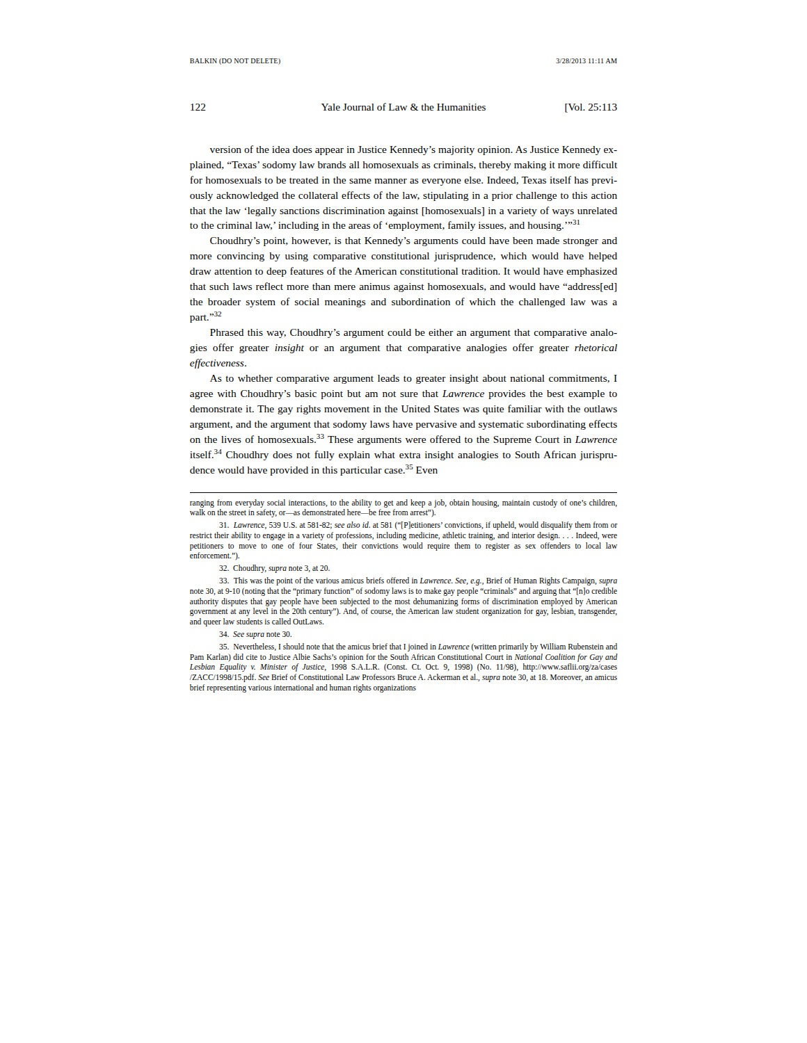Balkin (Do Not Delete)
3/28/2013 11:11 AM
122
Yale Journal of Law & the Humanities
[Vol. 25:113
version of the idea does appear in Justice Kennedy’s majority opinion. As Justice Kennedy explained, “Texas’ sodomy law brands all homosexuals as criminals, thereby making it more difficult for homosexuals to be treated in the same manner as everyone else. Indeed, Texas itself has previously acknowledged the collateral effects of the law, stipulating in a prior challenge to this action that the law ‘legally sanctions discrimination against [homosexuals] in a variety of ways unrelated to the criminal law,’ including in the areas of ‘employment, family issues, and housing.’”31
Choudhry’s point, however, is that Kennedy’s arguments could have been made stronger and more convincing by using comparative constitutional jurisprudence, which would have helped draw attention to deep features of the American constitutional tradition. It would have emphasized that such laws reflect more than mere animus against homosexuals, and would have “address[ed] the broader system of social meanings and subordination of which the challenged law was a part.”32
Phrased this way, Choudhry’s argument could be either an argument that comparative analogies offer greater insight or an argument that comparative analogies offer greater rhetorical effectiveness.
As to whether comparative argument leads to greater insight about national commitments, I agree with Choudhry’s basic point but am not sure that Lawrence provides the best example to demonstrate it. The gay rights movement in the United States was quite familiar with the outlaws argument, and the argument that sodomy laws have pervasive and systematic subordinating effects on the lives of homosexuals.33 These arguments were offered to the Supreme Court in Lawrence itself.34 Choudhry does not fully explain what extra insight analogies to South African jurisprudence would have provided in this particular case.35 Even
ranging from everyday social interactions, to the ability to get and keep a job, obtain housing, maintain custody of one’s children, walk on the street in safety, or—as demonstrated here—be free from arrest”).
31. Lawrence, 539 U.S. at 581-82; see also id. at 581 (“[P]etitioners’ convictions, if upheld, would disqualify them from or restrict their ability to engage in a variety of professions, including medicine, athletic training, and interior design. . . . Indeed, were petitioners to move to one of four States, their convictions would require them to register as sex offenders to local law enforcement.”).
32. Choudhry, supra note 3, at 20.
33. This was the point of the various amicus briefs offered in Lawrence. See, e.g., Brief of Human Rights Campaign, supra note 30, at 9-10 (noting that the “primary function” of sodomy laws is to make gay people “criminals” and arguing that “[n]o credible authority disputes that gay people have been subjected to the most dehumanizing forms of discrimination employed by American government at any level in the 20th century”). And, of course, the American law student organization for gay, lesbian, transgender, and queer law students is called OutLaws.
34. See supra note 30.
35. Nevertheless, I should note that the amicus brief that I joined in Lawrence (written primarily by William Rubenstein and Pam Karlan) did cite to Justice Albie Sachs’s opinion for the South African Constitutional Court in National Coalition for Gay and Lesbian Equality v. Minister of Justice, 1998 S.A.L.R. (Const. Ct. Oct. 9, 1998) (No. 11/98), http://www.saflii.org/za/cases /ZACC/1998/15.pdf. See Brief of Constitutional Law Professors Bruce A. Ackerman et al., supra note 30, at 18. Moreover, an amicus brief representing various international and human rights organizations